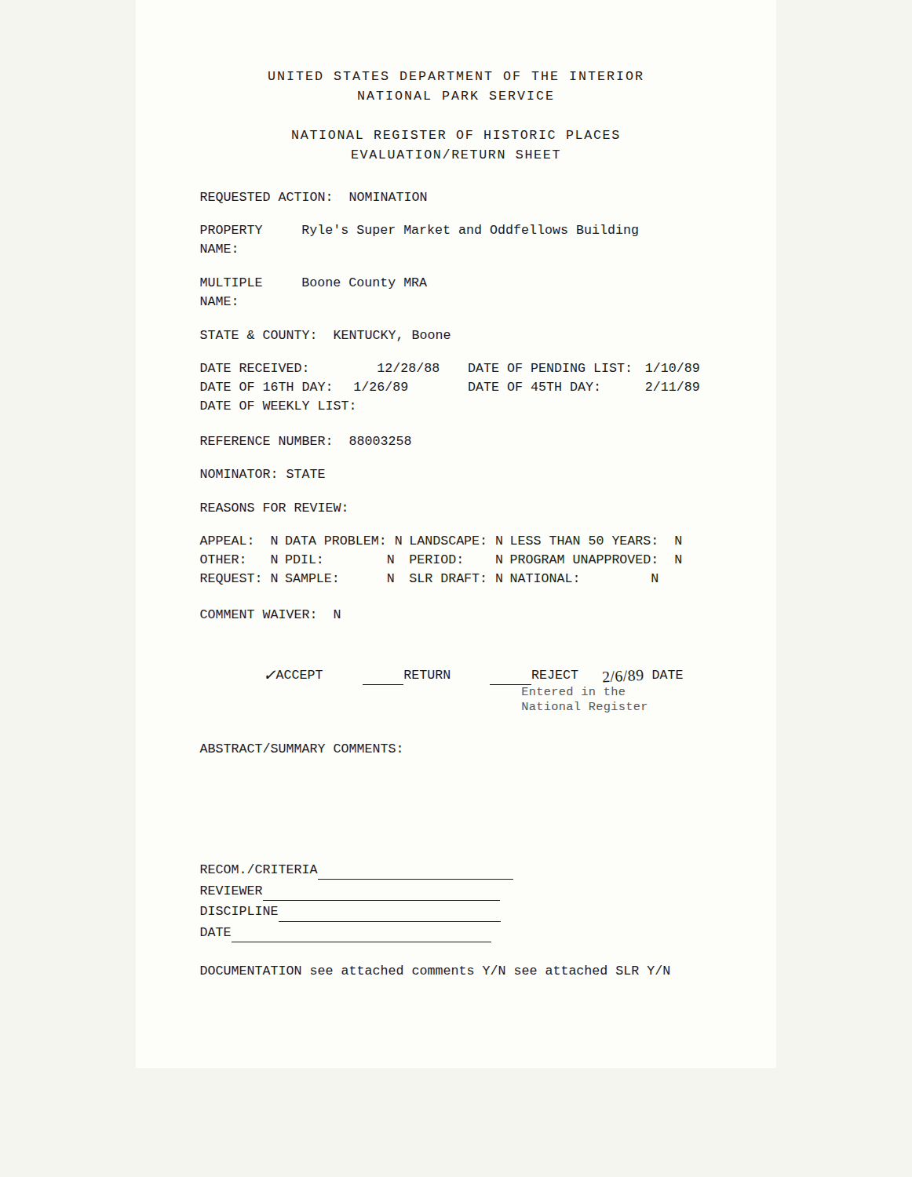UNITED STATES DEPARTMENT OF THE INTERIOR
NATIONAL PARK SERVICE
NATIONAL REGISTER OF HISTORIC PLACES
EVALUATION/RETURN SHEET
REQUESTED ACTION: NOMINATION
PROPERTY
NAME: Ryle's Super Market and Oddfellows Building
MULTIPLE
NAME: Boone County MRA
STATE & COUNTY: KENTUCKY, Boone
| DATE RECEIVED: | 12/28/88 | DATE OF PENDING LIST: | 1/10/89 |
| DATE OF 16TH DAY: | 1/26/89 | DATE OF 45TH DAY: | 2/11/89 |
| DATE OF WEEKLY LIST: |
REFERENCE NUMBER: 88003258
NOMINATOR: STATE
REASONS FOR REVIEW:
| APPEAL: N | DATA PROBLEM: N | LANDSCAPE: N | LESS THAN 50 YEARS: N |
| OTHER: N | PDIL: N | PERIOD: N | PROGRAM UNAPPROVED: N |
| REQUEST: N | SAMPLE: N | SLR DRAFT: N | NATIONAL: N |
COMMENT WAIVER: N
✓ACCEPT RETURN REJECT 2/6/89 DATE Entered in the
National Register
ABSTRACT/SUMMARY COMMENTS:
RECOM./CRITERIA
REVIEWER
DISCIPLINE
DATE
DOCUMENTATION see attached comments Y/N see attached SLR Y/N